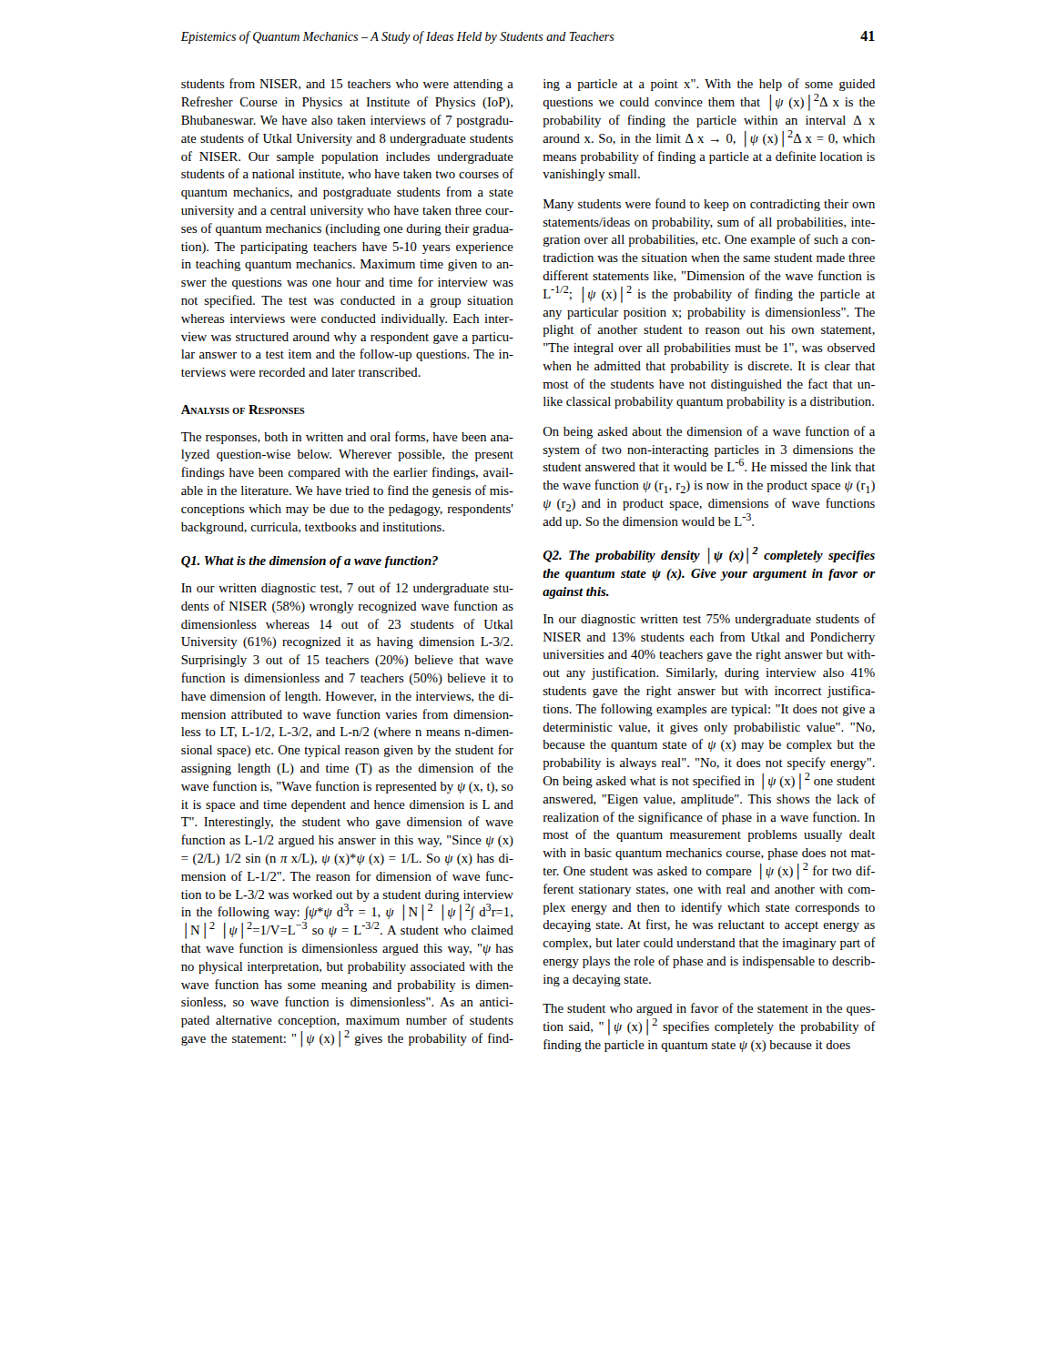Epistemics of Quantum Mechanics – A Study of Ideas Held by Students and Teachers 41
students from NISER, and 15 teachers who were attending a Refresher Course in Physics at Institute of Physics (IoP), Bhubaneswar. We have also taken interviews of 7 postgraduate students of Utkal University and 8 undergraduate students of NISER. Our sample population includes undergraduate students of a national institute, who have taken two courses of quantum mechanics, and postgraduate students from a state university and a central university who have taken three courses of quantum mechanics (including one during their graduation). The participating teachers have 5-10 years experience in teaching quantum mechanics. Maximum time given to answer the questions was one hour and time for interview was not specified. The test was conducted in a group situation whereas interviews were conducted individually. Each interview was structured around why a respondent gave a particular answer to a test item and the follow-up questions. The interviews were recorded and later transcribed.
Analysis of Responses
The responses, both in written and oral forms, have been analyzed question-wise below. Wherever possible, the present findings have been compared with the earlier findings, available in the literature. We have tried to find the genesis of misconceptions which may be due to the pedagogy, respondents' background, curricula, textbooks and institutions.
Q1. What is the dimension of a wave function?
In our written diagnostic test, 7 out of 12 undergraduate students of NISER (58%) wrongly recognized wave function as dimensionless whereas 14 out of 23 students of Utkal University (61%) recognized it as having dimension L-3/2. Surprisingly 3 out of 15 teachers (20%) believe that wave function is dimensionless and 7 teachers (50%) believe it to have dimension of length. However, in the interviews, the dimension attributed to wave function varies from dimensionless to LT, L-1/2, L-3/2, and L-n/2 (where n means n-dimensional space) etc. One typical reason given by the student for assigning length (L) and time (T) as the dimension of the wave function is, "Wave function is represented by ψ (x, t), so it is space and time dependent and hence dimension is L and T". Interestingly, the student who gave dimension of wave function as L-1/2 argued his answer in this way, "Since ψ (x) = (2/L) 1/2 sin (n π x/L), ψ (x)*ψ (x) = 1/L. So ψ (x) has dimension of L-1/2". The reason for dimension of wave function to be L-3/2 was worked out by a student during interview in the following way: ∫ψ*ψ d3r = 1, ψ │N│2 │ψ│2∫ d3r=1, │N│2 │ψ│2=1/V=L−3 so ψ = L-3/2. A student who claimed that wave function is dimensionless argued this way, "ψ has no physical interpretation, but probability associated with the wave function has some meaning and probability is dimensionless, so wave function is dimensionless". As an anticipated alternative conception, maximum number of students gave the statement: "│ψ (x)│2 gives the probability of finding a particle at a point x". With the help of some guided questions we could convince them that │ψ (x)│2Δ x is the probability of finding the particle within an interval Δ x around x. So, in the limit Δ x → 0, │ψ (x)│2Δ x = 0, which means probability of finding a particle at a definite location is vanishingly small.
Many students were found to keep on contradicting their own statements/ideas on probability, sum of all probabilities, integration over all probabilities, etc. One example of such a contradiction was the situation when the same student made three different statements like, "Dimension of the wave function is L-1/2; │ψ (x)│2 is the probability of finding the particle at any particular position x; probability is dimensionless". The plight of another student to reason out his own statement, "The integral over all probabilities must be 1", was observed when he admitted that probability is discrete. It is clear that most of the students have not distinguished the fact that unlike classical probability quantum probability is a distribution.
On being asked about the dimension of a wave function of a system of two non-interacting particles in 3 dimensions the student answered that it would be L-6. He missed the link that the wave function ψ (r1, r2) is now in the product space ψ (r1) ψ (r2) and in product space, dimensions of wave functions add up. So the dimension would be L-3.
Q2. The probability density │ψ (x)│2 completely specifies the quantum state ψ (x). Give your argument in favor or against this.
In our diagnostic written test 75% undergraduate students of NISER and 13% students each from Utkal and Pondicherry universities and 40% teachers gave the right answer but without any justification. Similarly, during interview also 41% students gave the right answer but with incorrect justifications. The following examples are typical: "It does not give a deterministic value, it gives only probabilistic value". "No, because the quantum state of ψ (x) may be complex but the probability is always real". "No, it does not specify energy". On being asked what is not specified in │ψ (x)│2 one student answered, "Eigen value, amplitude". This shows the lack of realization of the significance of phase in a wave function. In most of the quantum measurement problems usually dealt with in basic quantum mechanics course, phase does not matter. One student was asked to compare │ψ (x)│2 for two different stationary states, one with real and another with complex energy and then to identify which state corresponds to decaying state. At first, he was reluctant to accept energy as complex, but later could understand that the imaginary part of energy plays the role of phase and is indispensable to describing a decaying state.
The student who argued in favor of the statement in the question said, "│ψ (x)│2 specifies completely the probability of finding the particle in quantum state ψ (x) because it does